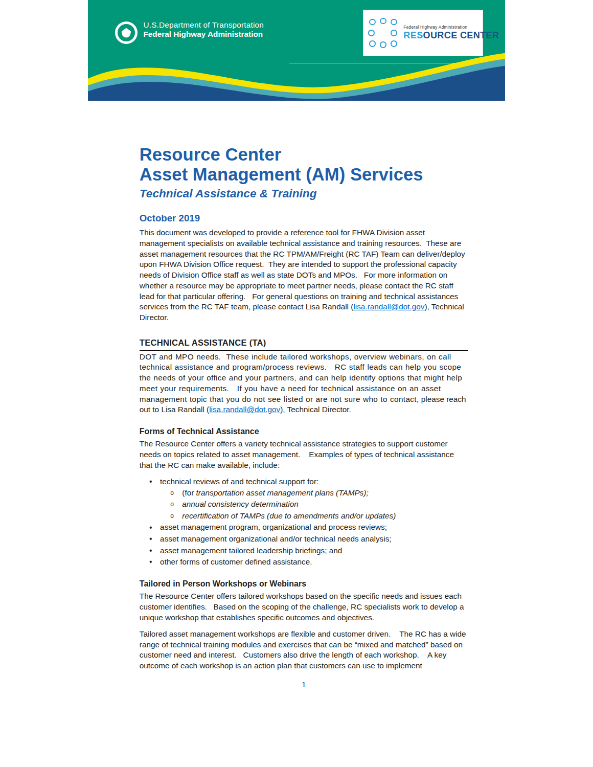U.S.Department of Transportation
Federal Highway Administration
Federal Highway Administration
RESOURCE CENTER
Resource CenterAsset Management (AM) Services
Technical Assistance & Training
October 2019
This document was developed to provide a reference tool for FHWA Division asset management specialists on available technical assistance and training resources. These are asset management resources that the RC TPM/AM/Freight (RC TAF) Team can deliver/deploy upon FHWA Division Office request. They are intended to support the professional capacity needs of Division Office staff as well as state DOTs and MPOs. For more information on whether a resource may be appropriate to meet partner needs, please contact the RC staff lead for that particular offering. For general questions on training and technical assistances services from the RC TAF team, please contact Lisa Randall (lisa.randall@dot.gov), Technical Director.
TECHNICAL ASSISTANCE (TA)
DOT and MPO needs. These include tailored workshops, overview webinars, on call technical assistance and program/process reviews. RC staff leads can help you scope the needs of your office and your partners, and can help identify options that might help meet your requirements. If you have a need for technical assistance on an asset management topic that you do not see listed or are not sure who to contact, please reach out to Lisa Randall (lisa.randall@dot.gov), Technical Director.
Forms of Technical Assistance
The Resource Center offers a variety technical assistance strategies to support customer needs on topics related to asset management. Examples of types of technical assistance that the RC can make available, include:
technical reviews of and technical support for:
(for transportation asset management plans (TAMPs);
annual consistency determination
recertification of TAMPs (due to amendments and/or updates)
asset management program, organizational and process reviews;
asset management organizational and/or technical needs analysis;
asset management tailored leadership briefings; and
other forms of customer defined assistance.
Tailored in Person Workshops or Webinars
The Resource Center offers tailored workshops based on the specific needs and issues each customer identifies. Based on the scoping of the challenge, RC specialists work to develop a unique workshop that establishes specific outcomes and objectives.
Tailored asset management workshops are flexible and customer driven. The RC has a wide range of technical training modules and exercises that can be “mixed and matched” based on customer need and interest. Customers also drive the length of each workshop. A key outcome of each workshop is an action plan that customers can use to implement
1